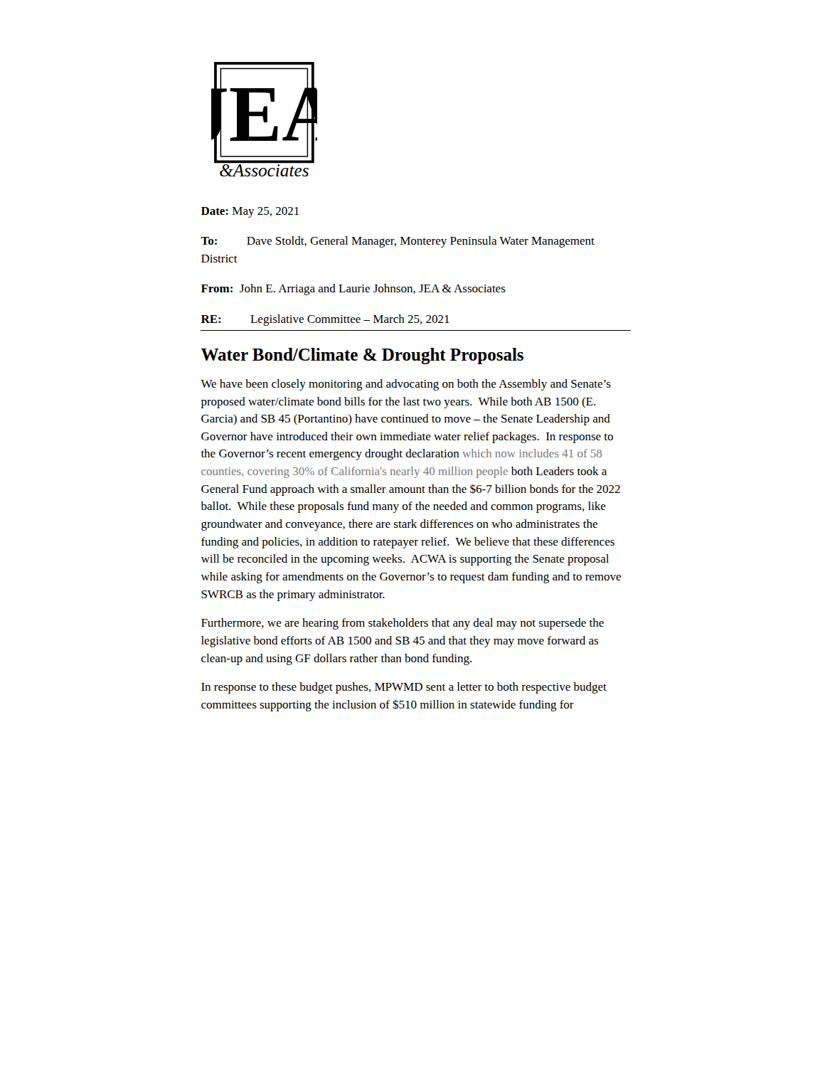JEA &Associates
Date: May 25, 2021
To: Dave Stoldt, General Manager, Monterey Peninsula Water Management District
From: John E. Arriaga and Laurie Johnson, JEA & Associates
RE: Legislative Committee – March 25, 2021
Water Bond/Climate & Drought Proposals
We have been closely monitoring and advocating on both the Assembly and Senate’s proposed water/climate bond bills for the last two years. While both AB 1500 (E. Garcia) and SB 45 (Portantino) have continued to move – the Senate Leadership and Governor have introduced their own immediate water relief packages. In response to the Governor’s recent emergency drought declaration which now includes 41 of 58 counties, covering 30% of California's nearly 40 million people both Leaders took a General Fund approach with a smaller amount than the $6-7 billion bonds for the 2022 ballot. While these proposals fund many of the needed and common programs, like groundwater and conveyance, there are stark differences on who administrates the funding and policies, in addition to ratepayer relief. We believe that these differences will be reconciled in the upcoming weeks. ACWA is supporting the Senate proposal while asking for amendments on the Governor’s to request dam funding and to remove SWRCB as the primary administrator.
Furthermore, we are hearing from stakeholders that any deal may not supersede the legislative bond efforts of AB 1500 and SB 45 and that they may move forward as clean-up and using GF dollars rather than bond funding.
In response to these budget pushes, MPWMD sent a letter to both respective budget committees supporting the inclusion of $510 million in statewide funding for